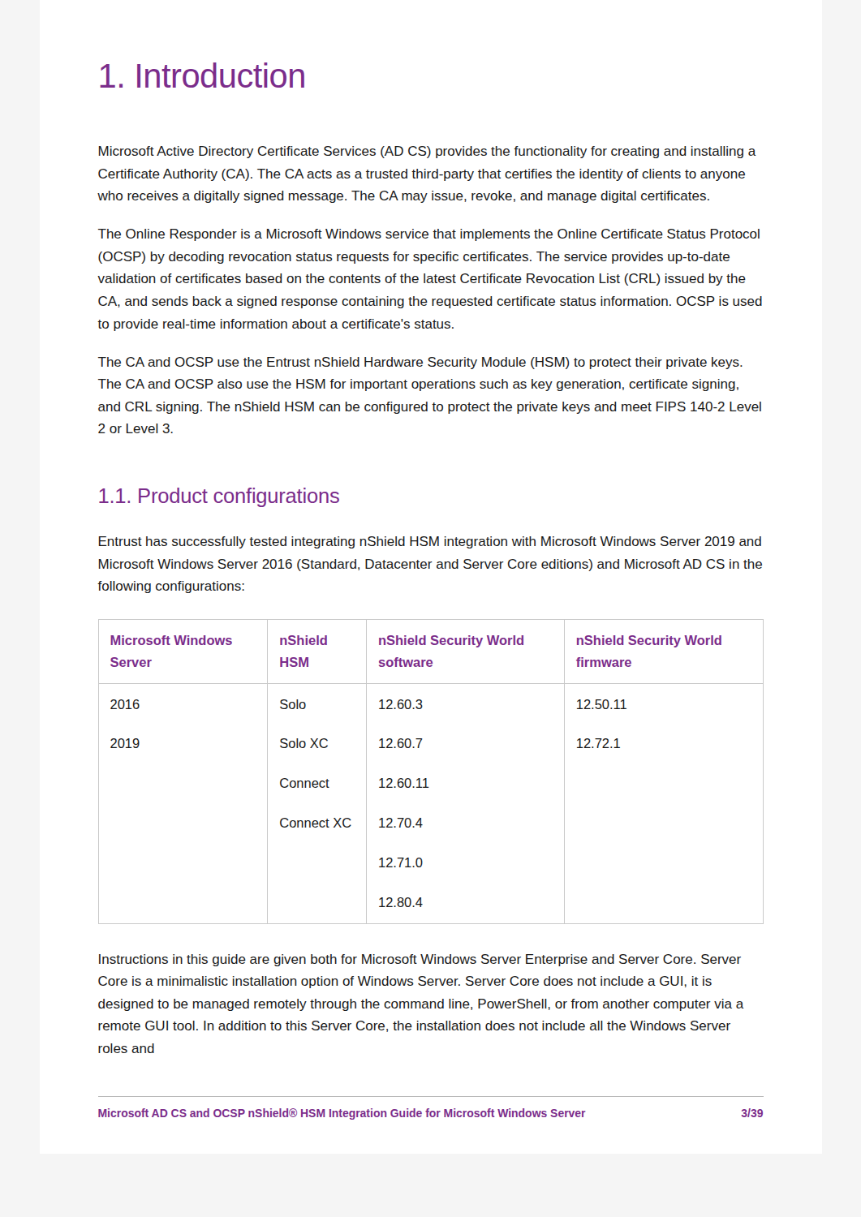1. Introduction
Microsoft Active Directory Certificate Services (AD CS) provides the functionality for creating and installing a Certificate Authority (CA). The CA acts as a trusted third-party that certifies the identity of clients to anyone who receives a digitally signed message. The CA may issue, revoke, and manage digital certificates.
The Online Responder is a Microsoft Windows service that implements the Online Certificate Status Protocol (OCSP) by decoding revocation status requests for specific certificates. The service provides up-to-date validation of certificates based on the contents of the latest Certificate Revocation List (CRL) issued by the CA, and sends back a signed response containing the requested certificate status information. OCSP is used to provide real-time information about a certificate's status.
The CA and OCSP use the Entrust nShield Hardware Security Module (HSM) to protect their private keys. The CA and OCSP also use the HSM for important operations such as key generation, certificate signing, and CRL signing. The nShield HSM can be configured to protect the private keys and meet FIPS 140-2 Level 2 or Level 3.
1.1. Product configurations
Entrust has successfully tested integrating nShield HSM integration with Microsoft Windows Server 2019 and Microsoft Windows Server 2016 (Standard, Datacenter and Server Core editions) and Microsoft AD CS in the following configurations:
| Microsoft Windows Server | nShield HSM | nShield Security World software | nShield Security World firmware |
| --- | --- | --- | --- |
| 2016 2019 | Solo Solo XC Connect Connect XC | 12.60.3 12.60.7 12.60.11 12.70.4 12.71.0 12.80.4 | 12.50.11 12.72.1 |
Instructions in this guide are given both for Microsoft Windows Server Enterprise and Server Core. Server Core is a minimalistic installation option of Windows Server. Server Core does not include a GUI, it is designed to be managed remotely through the command line, PowerShell, or from another computer via a remote GUI tool. In addition to this Server Core, the installation does not include all the Windows Server roles and
Microsoft AD CS and OCSP nShield® HSM Integration Guide for Microsoft Windows Server
3/39